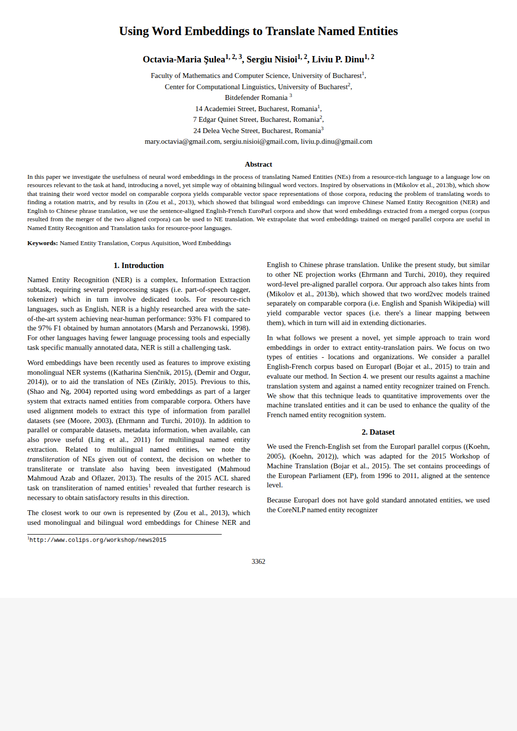Using Word Embeddings to Translate Named Entities
Octavia-Maria Şulea1, 2, 3, Sergiu Nisioi1, 2, Liviu P. Dinu1, 2
Faculty of Mathematics and Computer Science, University of Bucharest1,
Center for Computational Linguistics, University of Bucharest2,
Bitdefender Romania 3
14 Academiei Street, Bucharest, Romania1,
7 Edgar Quinet Street, Bucharest, Romania2,
24 Delea Veche Street, Bucharest, Romania3
mary.octavia@gmail.com, sergiu.nisioi@gmail.com, liviu.p.dinu@gmail.com
Abstract
In this paper we investigate the usefulness of neural word embeddings in the process of translating Named Entities (NEs) from a resource-rich language to a language low on resources relevant to the task at hand, introducing a novel, yet simple way of obtaining bilingual word vectors. Inspired by observations in (Mikolov et al., 2013b), which show that training their word vector model on comparable corpora yields comparable vector space representations of those corpora, reducing the problem of translating words to finding a rotation matrix, and by results in (Zou et al., 2013), which showed that bilingual word embeddings can improve Chinese Named Entity Recognition (NER) and English to Chinese phrase translation, we use the sentence-aligned English-French EuroParl corpora and show that word embeddings extracted from a merged corpus (corpus resulted from the merger of the two aligned corpora) can be used to NE translation. We extrapolate that word embeddings trained on merged parallel corpora are useful in Named Entity Recognition and Translation tasks for resource-poor languages.
Keywords: Named Entity Translation, Corpus Aquisition, Word Embeddings
1. Introduction
Named Entity Recognition (NER) is a complex, Information Extraction subtask, requiring several preprocessing stages (i.e. part-of-speech tagger, tokenizer) which in turn involve dedicated tools. For resource-rich languages, such as English, NER is a highly researched area with the sate-of-the-art system achieving near-human performance: 93% F1 compared to the 97% F1 obtained by human annotators (Marsh and Perzanowski, 1998). For other languages having fewer language processing tools and especially task specific manually annotated data, NER is still a challenging task.
Word embeddings have been recently used as features to improve existing monolingual NER systems ((Katharina Sienčnik, 2015), (Demir and Ozgur, 2014)), or to aid the translation of NEs (Zirikly, 2015). Previous to this, (Shao and Ng, 2004) reported using word embeddings as part of a larger system that extracts named entities from comparable corpora. Others have used alignment models to extract this type of information from parallel datasets (see (Moore, 2003), (Ehrmann and Turchi, 2010)). In addition to parallel or comparable datasets, metadata information, when available, can also prove useful (Ling et al., 2011) for multilingual named entity extraction. Related to multilingual named entities, we note the transliteration of NEs given out of context, the decision on whether to transliterate or translate also having been investigated (Mahmoud Mahmoud Azab and Oflazer, 2013). The results of the 2015 ACL shared task on transliteration of named entities1 revealed that further research is necessary to obtain satisfactory results in this direction.
The closest work to our own is represented by (Zou et al., 2013), which used monolingual and bilingual word embeddings for Chinese NER and English to Chinese phrase translation. Unlike the present study, but similar to other NE projection works (Ehrmann and Turchi, 2010), they required word-level pre-aligned parallel corpora. Our approach also takes hints from (Mikolov et al., 2013b), which showed that two word2vec models trained separately on comparable corpora (i.e. English and Spanish Wikipedia) will yield comparable vector spaces (i.e. there's a linear mapping between them), which in turn will aid in extending dictionaries.
In what follows we present a novel, yet simple approach to train word embeddings in order to extract entity-translation pairs. We focus on two types of entities - locations and organizations. We consider a parallel English-French corpus based on Europarl (Bojar et al., 2015) to train and evaluate our method. In Section 4. we present our results against a machine translation system and against a named entity recognizer trained on French. We show that this technique leads to quantitative improvements over the machine translated entities and it can be used to enhance the quality of the French named entity recognition system.
2. Dataset
We used the French-English set from the Europarl parallel corpus ((Koehn, 2005), (Koehn, 2012)), which was adapted for the 2015 Workshop of Machine Translation (Bojar et al., 2015). The set contains proceedings of the European Parliament (EP), from 1996 to 2011, aligned at the sentence level.
Because Europarl does not have gold standard annotated entities, we used the CoreNLP named entity recognizer
1http://www.colips.org/workshop/news2015
3362